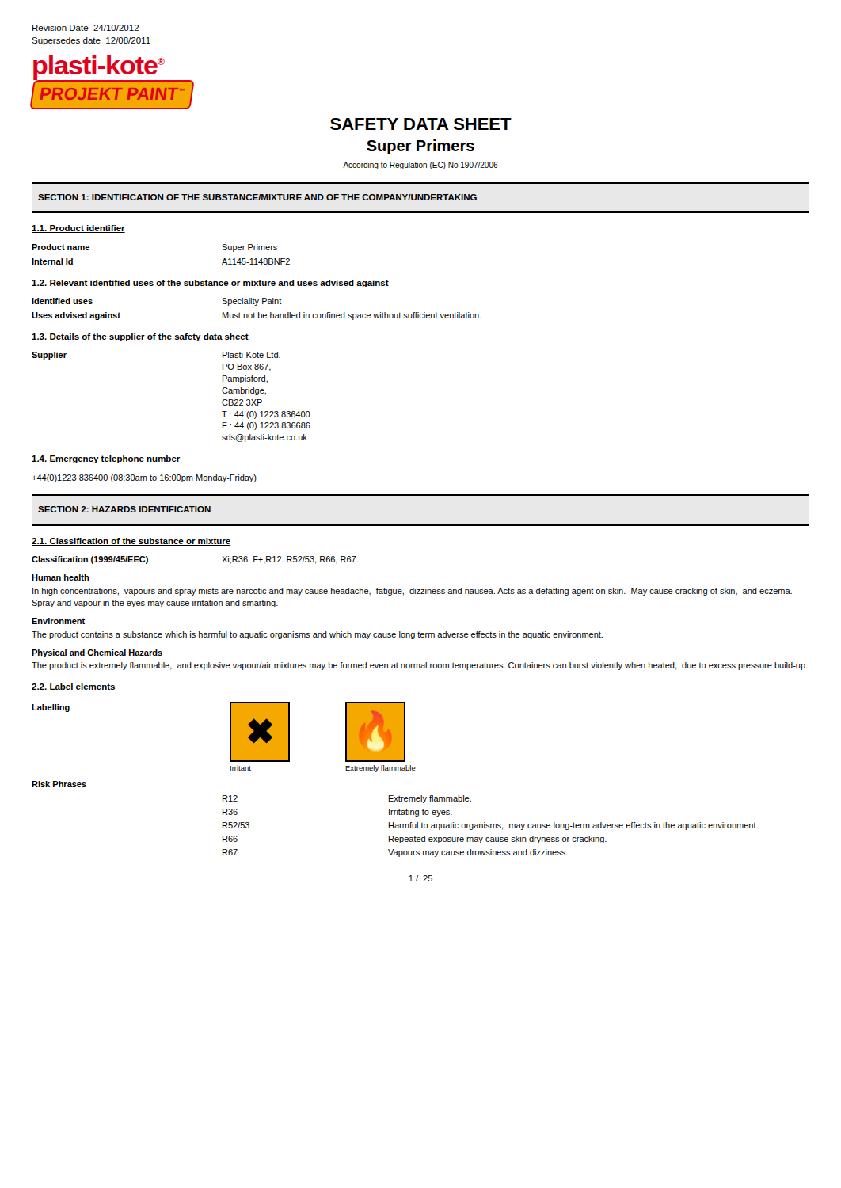Revision Date 24/10/2012
Supersedes date 12/08/2011
plasti-kote®
PROJEKT PAINT™
SAFETY DATA SHEET
Super Primers
According to Regulation (EC) No 1907/2006
SECTION 1: IDENTIFICATION OF THE SUBSTANCE/MIXTURE AND OF THE COMPANY/UNDERTAKING
1.1. Product identifier
Product name
Super Primers
Internal Id
A1145-1148BNF2
1.2. Relevant identified uses of the substance or mixture and uses advised against
Identified uses
Speciality Paint
Uses advised against
Must not be handled in confined space without sufficient ventilation.
1.3. Details of the supplier of the safety data sheet
Supplier
Plasti-Kote Ltd.
PO Box 867,
Pampisford,
Cambridge,
CB22 3XP
T : 44 (0) 1223 836400
F : 44 (0) 1223 836686
sds@plasti-kote.co.uk
1.4. Emergency telephone number
+44(0)1223 836400 (08:30am to 16:00pm Monday-Friday)
SECTION 2: HAZARDS IDENTIFICATION
2.1. Classification of the substance or mixture
Classification (1999/45/EEC)
Xi;R36. F+;R12. R52/53, R66, R67.
Human health
In high concentrations, vapours and spray mists are narcotic and may cause headache, fatigue, dizziness and nausea. Acts as a defatting agent on skin. May cause cracking of skin, and eczema. Spray and vapour in the eyes may cause irritation and smarting.
Environment
The product contains a substance which is harmful to aquatic organisms and which may cause long term adverse effects in the aquatic environment.
Physical and Chemical Hazards
The product is extremely flammable, and explosive vapour/air mixtures may be formed even at normal room temperatures. Containers can burst violently when heated, due to excess pressure build-up.
2.2. Label elements
Labelling
✖
Irritant
🔥
Extremely flammable
Risk Phrases
R12
Extremely flammable.
R36
Irritating to eyes.
R52/53
Harmful to aquatic organisms, may cause long-term adverse effects in the aquatic environment.
R66
Repeated exposure may cause skin dryness or cracking.
R67
Vapours may cause drowsiness and dizziness.
1 / 25